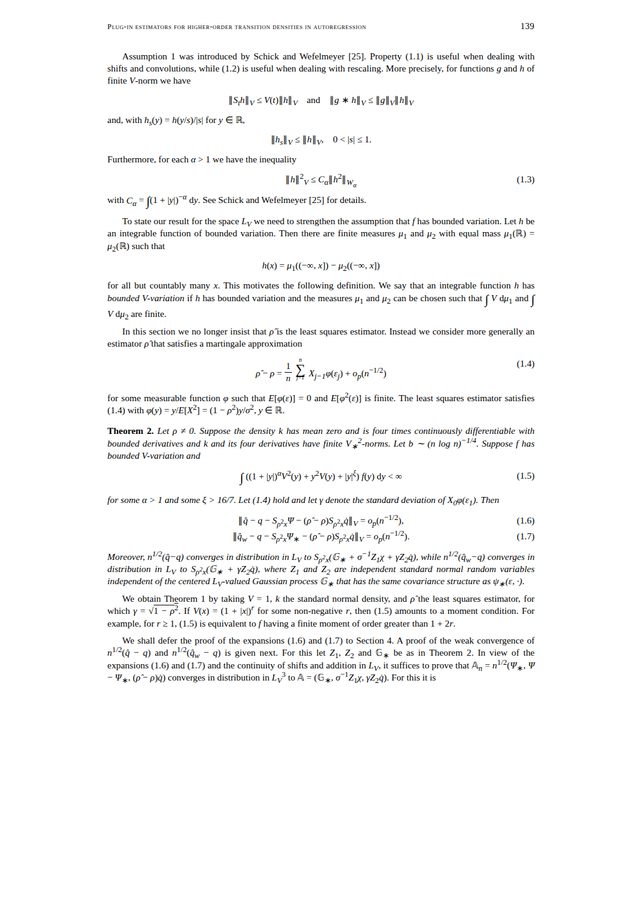Plug-in estimators for higher-order transition densities in autoregression 139
Assumption 1 was introduced by Schick and Wefelmeyer [25]. Property (1.1) is useful when dealing with shifts and convolutions, while (1.2) is useful when dealing with rescaling. More precisely, for functions g and h of finite V-norm we have
∥Sth∥V ≤ V(t)∥h∥V and ∥g ∗ h∥V ≤ ∥g∥V∥h∥V
and, with hs(y) = h(y/s)/|s| for y ∈ ℝ,
∥hs∥V ≤ ∥h∥V, 0 < |s| ≤ 1.
Furthermore, for each α > 1 we have the inequality
∥h∥2V ≤ Cα∥h2∥Wα (1.3)
with Cα = ∫(1 + |y|)−α dy. See Schick and Wefelmeyer [25] for details.
To state our result for the space LV we need to strengthen the assumption that f has bounded variation. Let h be an integrable function of bounded variation. Then there are finite measures μ1 and μ2 with equal mass μ1(ℝ) = μ2(ℝ) such that
h(x) = μ1((−∞, x]) − μ2((−∞, x])
for all but countably many x. This motivates the following definition. We say that an integrable function h has bounded V-variation if h has bounded variation and the measures μ1 and μ2 can be chosen such that ∫ V dμ1 and ∫ V dμ2 are finite.
In this section we no longer insist that ρ̂ is the least squares estimator. Instead we consider more generally an estimator ρ̂ that satisfies a martingale approximation
ρ̂ − ρ = 1 n n∑j=1 Xj−1 φ(εj) + op(n−1/2) (1.4)
for some measurable function φ such that E[φ(ε)] = 0 and E[φ2(ε)] is finite. The least squares estimator satisfies (1.4) with φ(y) = y/E[X2] = (1 − ρ2)y/σ2, y ∈ ℝ.
Theorem 2. Let ρ ≠ 0. Suppose the density k has mean zero and is four times continuously differentiable with bounded derivatives and k and its four derivatives have finite V∗2-norms. Let b ∼ (n log n)−1/4. Suppose f has bounded V-variation and
∫ ((1 + |y|)αV2(y) + y2V(y) + |y|ξ) f(y) dy < ∞ (1.5)
for some α > 1 and some ξ > 16/7. Let (1.4) hold and let γ denote the standard deviation of X0φ(ε1). Then
∥q̂ − q − Sρ2xΨ − (ρ̂ − ρ)Sρ2xq̇∥V = op(n−1/2), (1.6)
∥q̂w − q − Sρ2xΨ∗ − (ρ̂ − ρ)Sρ2xq̇∥V = op(n−1/2). (1.7)
Moreover, n1/2(q̂−q) converges in distribution in LV to Sρ2x(𝔾∗ + σ−1Z1χ + γZ2q̇), while n1/2(q̂w−q) converges in distribution in LV to Sρ2x(𝔾∗ + γZ2q̇), where Z1 and Z2 are independent standard normal random variables independent of the centered LV-valued Gaussian process 𝔾∗ that has the same covariance structure as ψ∗(ε, ·).
We obtain Theorem 1 by taking V = 1, k the standard normal density, and ρ̂ the least squares estimator, for which γ = √1 − ρ2. If V(x) = (1 + |x|)r for some non-negative r, then (1.5) amounts to a moment condition. For example, for r ≥ 1, (1.5) is equivalent to f having a finite moment of order greater than 1 + 2r.
We shall defer the proof of the expansions (1.6) and (1.7) to Section 4. A proof of the weak convergence of n1/2(q̂ − q) and n1/2(q̂w − q) is given next. For this let Z1, Z2 and 𝔾∗ be as in Theorem 2. In view of the expansions (1.6) and (1.7) and the continuity of shifts and addition in LV, it suffices to prove that 𝔸n = n1/2(Ψ∗, Ψ − Ψ∗, (ρ̂ − ρ)q̇) converges in distribution in LV3 to 𝔸 = (𝔾∗, σ−1Z1χ, γZ2q̇). For this it is